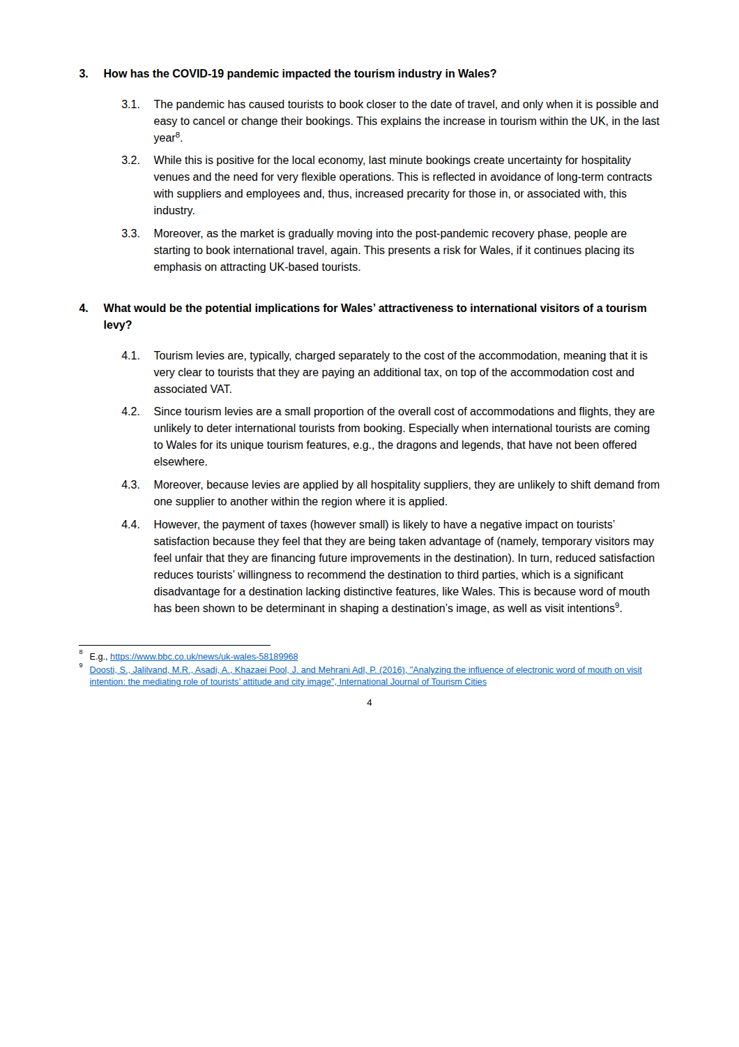How has the COVID-19 pandemic impacted the tourism industry in Wales?
3.1. The pandemic has caused tourists to book closer to the date of travel, and only when it is possible and easy to cancel or change their bookings. This explains the increase in tourism within the UK, in the last year8.
3.2. While this is positive for the local economy, last minute bookings create uncertainty for hospitality venues and the need for very flexible operations. This is reflected in avoidance of long-term contracts with suppliers and employees and, thus, increased precarity for those in, or associated with, this industry.
3.3. Moreover, as the market is gradually moving into the post-pandemic recovery phase, people are starting to book international travel, again. This presents a risk for Wales, if it continues placing its emphasis on attracting UK-based tourists.
What would be the potential implications for Wales’ attractiveness to international visitors of a tourism levy?
4.1. Tourism levies are, typically, charged separately to the cost of the accommodation, meaning that it is very clear to tourists that they are paying an additional tax, on top of the accommodation cost and associated VAT.
4.2. Since tourism levies are a small proportion of the overall cost of accommodations and flights, they are unlikely to deter international tourists from booking. Especially when international tourists are coming to Wales for its unique tourism features, e.g., the dragons and legends, that have not been offered elsewhere.
4.3. Moreover, because levies are applied by all hospitality suppliers, they are unlikely to shift demand from one supplier to another within the region where it is applied.
4.4. However, the payment of taxes (however small) is likely to have a negative impact on tourists’ satisfaction because they feel that they are being taken advantage of (namely, temporary visitors may feel unfair that they are financing future improvements in the destination). In turn, reduced satisfaction reduces tourists’ willingness to recommend the destination to third parties, which is a significant disadvantage for a destination lacking distinctive features, like Wales. This is because word of mouth has been shown to be determinant in shaping a destination’s image, as well as visit intentions9.
8 E.g., https://www.bbc.co.uk/news/uk-wales-58189968
9 Doosti, S., Jalilvand, M.R., Asadi, A., Khazaei Pool, J. and Mehrani Adl, P. (2016), "Analyzing the influence of electronic word of mouth on visit intention: the mediating role of tourists’ attitude and city image", International Journal of Tourism Cities
4